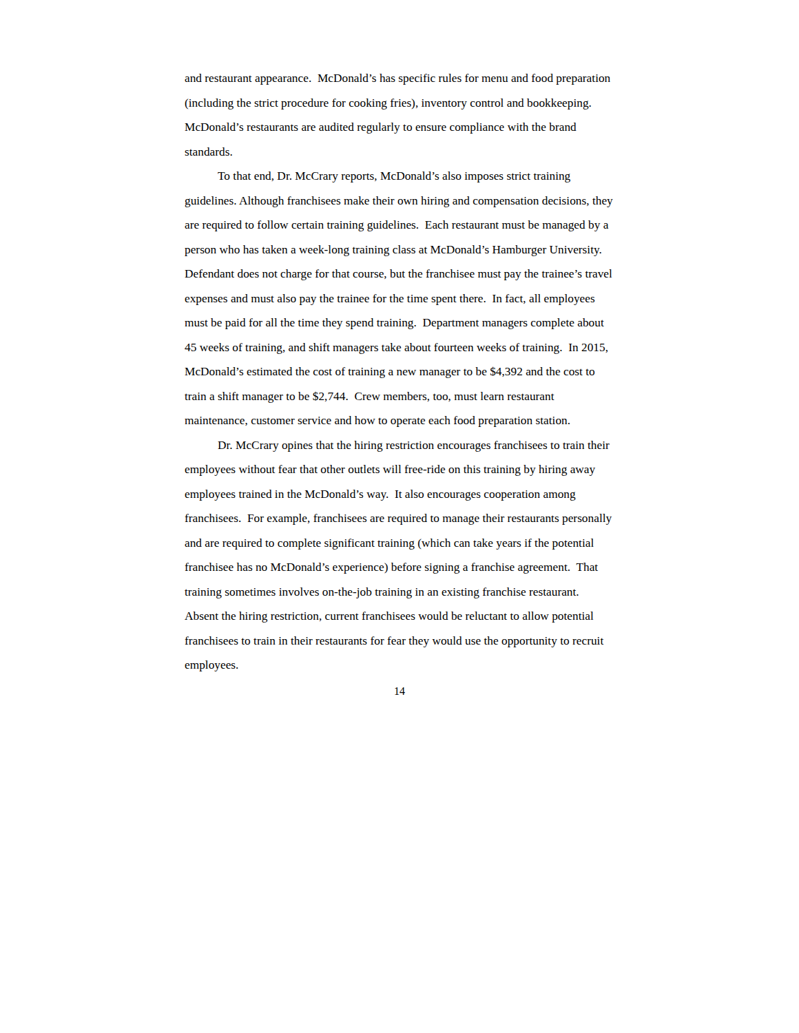and restaurant appearance. McDonald’s has specific rules for menu and food preparation (including the strict procedure for cooking fries), inventory control and bookkeeping. McDonald’s restaurants are audited regularly to ensure compliance with the brand standards.
To that end, Dr. McCrary reports, McDonald’s also imposes strict training guidelines. Although franchisees make their own hiring and compensation decisions, they are required to follow certain training guidelines. Each restaurant must be managed by a person who has taken a week-long training class at McDonald’s Hamburger University. Defendant does not charge for that course, but the franchisee must pay the trainee’s travel expenses and must also pay the trainee for the time spent there. In fact, all employees must be paid for all the time they spend training. Department managers complete about 45 weeks of training, and shift managers take about fourteen weeks of training. In 2015, McDonald’s estimated the cost of training a new manager to be $4,392 and the cost to train a shift manager to be $2,744. Crew members, too, must learn restaurant maintenance, customer service and how to operate each food preparation station.
Dr. McCrary opines that the hiring restriction encourages franchisees to train their employees without fear that other outlets will free-ride on this training by hiring away employees trained in the McDonald’s way. It also encourages cooperation among franchisees. For example, franchisees are required to manage their restaurants personally and are required to complete significant training (which can take years if the potential franchisee has no McDonald’s experience) before signing a franchise agreement. That training sometimes involves on-the-job training in an existing franchise restaurant. Absent the hiring restriction, current franchisees would be reluctant to allow potential franchisees to train in their restaurants for fear they would use the opportunity to recruit employees.
14